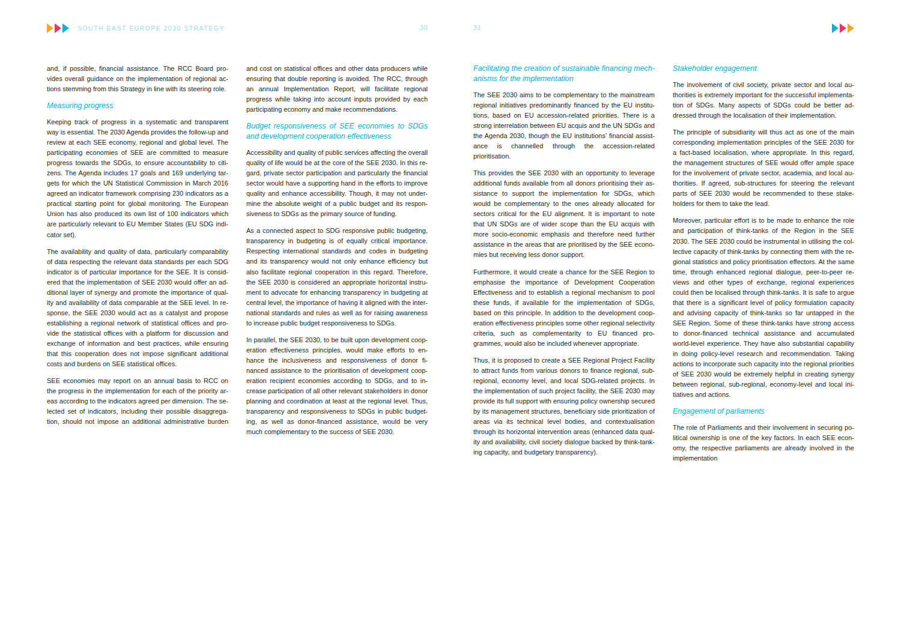South East Europe 2030 Strategy 30
and, if possible, financial assistance. The RCC Board provides overall guidance on the implementation of regional actions stemming from this Strategy in line with its steering role.
Measuring progress
Keeping track of progress in a systematic and transparent way is essential. The 2030 Agenda provides the follow-up and review at each SEE economy, regional and global level. The participating economies of SEE are committed to measure progress towards the SDGs, to ensure accountability to citizens. The Agenda includes 17 goals and 169 underlying targets for which the UN Statistical Commission in March 2016 agreed an indicator framework comprising 230 indicators as a practical starting point for global monitoring. The European Union has also produced its own list of 100 indicators which are particularly relevant to EU Member States (EU SDG indicator set).
The availability and quality of data, particularly comparability of data respecting the relevant data standards per each SDG indicator is of particular importance for the SEE. It is considered that the implementation of SEE 2030 would offer an additional layer of synergy and promote the importance of quality and availability of data comparable at the SEE level. In response, the SEE 2030 would act as a catalyst and propose establishing a regional network of statistical offices and provide the statistical offices with a platform for discussion and exchange of information and best practices, while ensuring that this cooperation does not impose significant additional costs and burdens on SEE statistical offices.
SEE economies may report on an annual basis to RCC on the progress in the implementation for each of the priority areas according to the indicators agreed per dimension. The selected set of indicators, including their possible disaggregation, should not impose an additional administrative burden and cost on statistical offices and other data producers while ensuring that double reporting is avoided. The RCC, through an annual Implementation Report, will facilitate regional progress while taking into account inputs provided by each participating economy and make recommendations.
Budget responsiveness of SEE economies to SDGs and development cooperation effectiveness
Accessibility and quality of public services affecting the overall quality of life would be at the core of the SEE 2030. In this regard, private sector participation and particularly the financial sector would have a supporting hand in the efforts to improve quality and enhance accessibility. Though, it may not undermine the absolute weight of a public budget and its responsiveness to SDGs as the primary source of funding.
As a connected aspect to SDG responsive public budgeting, transparency in budgeting is of equally critical importance. Respecting international standards and codes in budgeting and its transparency would not only enhance efficiency but also facilitate regional cooperation in this regard. Therefore, the SEE 2030 is considered an appropriate horizontal instrument to advocate for enhancing transparency in budgeting at central level, the importance of having it aligned with the international standards and rules as well as for raising awareness to increase public budget responsiveness to SDGs.
In parallel, the SEE 2030, to be built upon development cooperation effectiveness principles, would make efforts to enhance the inclusiveness and responsiveness of donor financed assistance to the prioritisation of development cooperation recipient economies according to SDGs, and to increase participation of all other relevant stakeholders in donor planning and coordination at least at the regional level. Thus, transparency and responsiveness to SDGs in public budgeting, as well as donor-financed assistance, would be very much complementary to the success of SEE 2030.
31
Facilitating the creation of sustainable financing mechanisms for the implementation
The SEE 2030 aims to be complementary to the mainstream regional initiatives predominantly financed by the EU institutions, based on EU accession-related priorities. There is a strong interrelation between EU acquis and the UN SDGs and the Agenda 2030, though the EU institutions’ financial assistance is channelled through the accession-related prioritisation.
This provides the SEE 2030 with an opportunity to leverage additional funds available from all donors prioritising their assistance to support the implementation for SDGs, which would be complementary to the ones already allocated for sectors critical for the EU alignment. It is important to note that UN SDGs are of wider scope than the EU acquis with more socio-economic emphasis and therefore need further assistance in the areas that are prioritised by the SEE economies but receiving less donor support.
Furthermore, it would create a chance for the SEE Region to emphasise the importance of Development Cooperation Effectiveness and to establish a regional mechanism to pool these funds, if available for the implementation of SDGs, based on this principle. In addition to the development cooperation effectiveness principles some other regional selectivity criteria, such as complementarity to EU financed programmes, would also be included whenever appropriate.
Thus, it is proposed to create a SEE Regional Project Facility to attract funds from various donors to finance regional, sub-regional, economy level, and local SDG-related projects. In the implementation of such project facility, the SEE 2030 may provide its full support with ensuring policy ownership secured by its management structures, beneficiary side prioritization of areas via its technical level bodies, and contextualisation through its horizontal intervention areas (enhanced data quality and availability, civil society dialogue backed by think-tanking capacity, and budgetary transparency).
Stakeholder engagement
The involvement of civil society, private sector and local authorities is extremely important for the successful implementation of SDGs. Many aspects of SDGs could be better addressed through the localisation of their implementation.
The principle of subsidiarity will thus act as one of the main corresponding implementation principles of the SEE 2030 for a fact-based localisation, where appropriate. In this regard, the management structures of SEE would offer ample space for the involvement of private sector, academia, and local authorities. If agreed, sub-structures for steering the relevant parts of SEE 2030 would be recommended to these stakeholders for them to take the lead.
Moreover, particular effort is to be made to enhance the role and participation of think-tanks of the Region in the SEE 2030. The SEE 2030 could be instrumental in utilising the collective capacity of think-tanks by connecting them with the regional statistics and policy prioritisation effectors. At the same time, through enhanced regional dialogue, peer-to-peer reviews and other types of exchange, regional experiences could then be localised through think-tanks. It is safe to argue that there is a significant level of policy formulation capacity and advising capacity of think-tanks so far untapped in the SEE Region. Some of these think-tanks have strong access to donor-financed technical assistance and accumulated world-level experience. They have also substantial capability in doing policy-level research and recommendation. Taking actions to incorporate such capacity into the regional priorities of SEE 2030 would be extremely helpful in creating synergy between regional, sub-regional, economy-level and local initiatives and actions.
Engagement of parliaments
The role of Parliaments and their involvement in securing political ownership is one of the key factors. In each SEE economy, the respective parliaments are already involved in the implementation